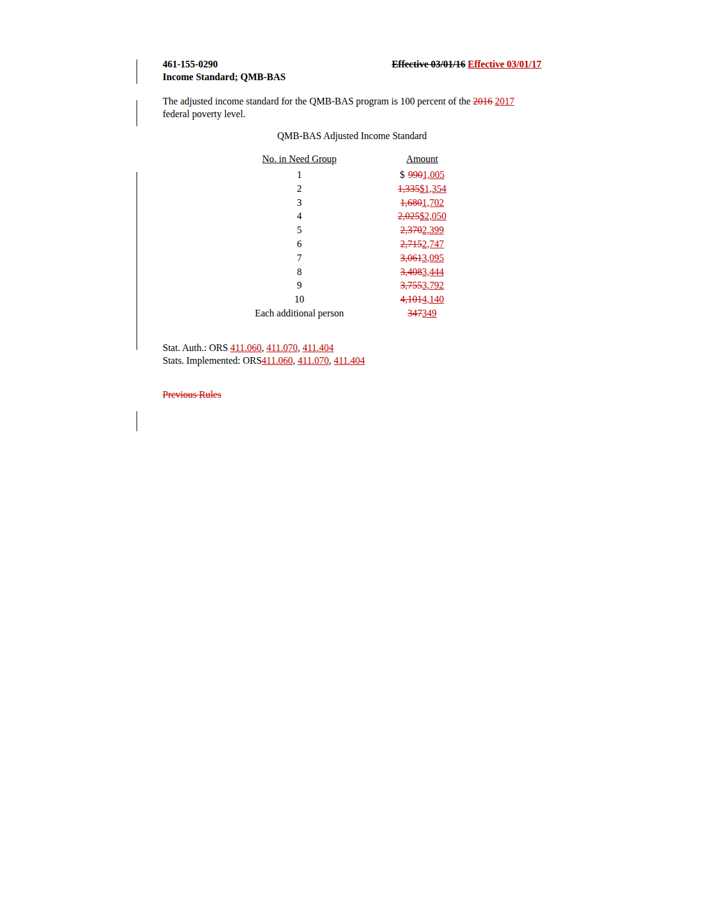461-155-0290 Effective 03/01/16 Effective 03/01/17
Income Standard; QMB-BAS
The adjusted income standard for the QMB-BAS program is 100 percent of the 2016 2017 federal poverty level.
QMB-BAS Adjusted Income Standard
| No. in Need Group | Amount |
| --- | --- |
| 1 | $ 990 1,005 |
| 2 | 1,335 $1,354 |
| 3 | 1,680 1,702 |
| 4 | 2,025 $2,050 |
| 5 | 2,370 2,399 |
| 6 | 2,715 2,747 |
| 7 | 3,061 3,095 |
| 8 | 3,408 3,444 |
| 9 | 3,755 3,792 |
| 10 | 4,101 4,140 |
| Each additional person | 347 349 |
Stat. Auth.: ORS 411.060, 411.070, 411.404
Stats. Implemented: ORS411.060, 411.070, 411.404
Previous Rules